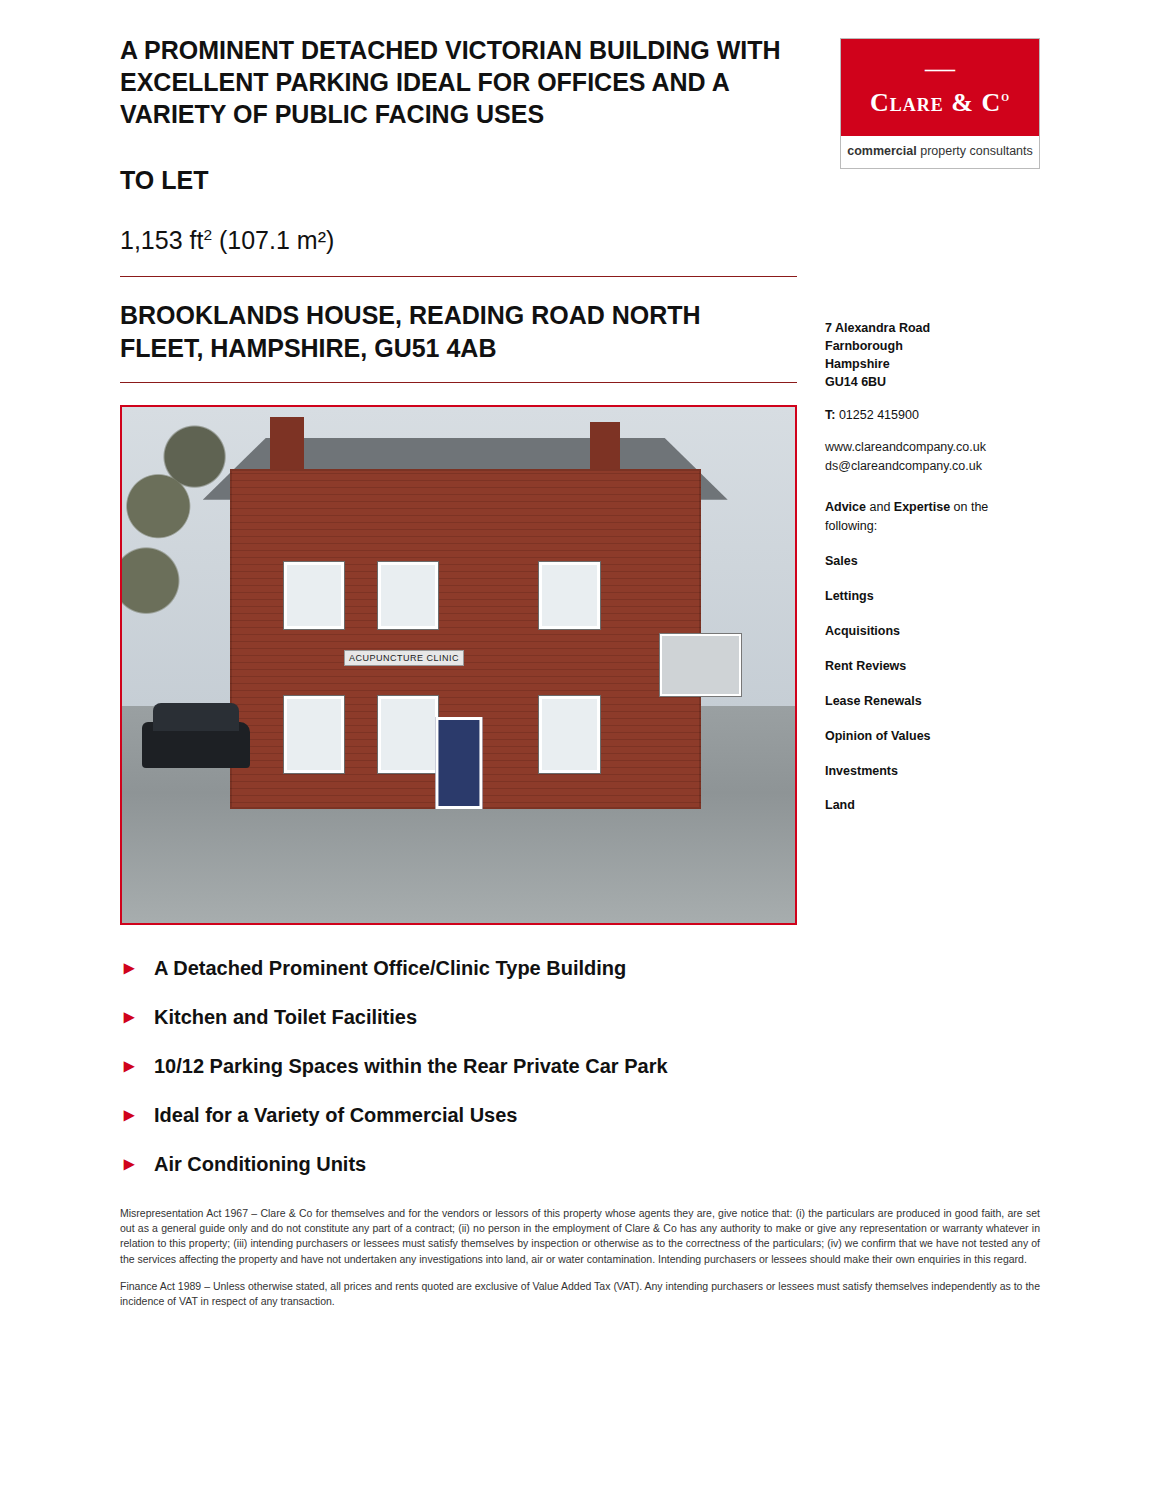A PROMINENT DETACHED VICTORIAN BUILDING WITH EXCELLENT PARKING IDEAL FOR OFFICES AND A VARIETY OF PUBLIC FACING USES
TO LET
1,153 ft2 (107.1 m²)
BROOKLANDS HOUSE, READING ROAD NORTH
FLEET, HAMPSHIRE, GU51 4AB
ACUPUNCTURE CLINIC
A Detached Prominent Office/Clinic Type Building
Kitchen and Toilet Facilities
10/12 Parking Spaces within the Rear Private Car Park
Ideal for a Variety of Commercial Uses
Air Conditioning Units
—
Clare & Co
commercial property consultants
7 Alexandra Road
Farnborough
Hampshire
GU14 6BU
T: 01252 415900
www.clareandcompany.co.uk
ds@clareandcompany.co.uk
Advice and Expertise on the following:
Sales
Lettings
Acquisitions
Rent Reviews
Lease Renewals
Opinion of Values
Investments
Land
Misrepresentation Act 1967 – Clare & Co for themselves and for the vendors or lessors of this property whose agents they are, give notice that: (i) the particulars are produced in good faith, are set out as a general guide only and do not constitute any part of a contract; (ii) no person in the employment of Clare & Co has any authority to make or give any representation or warranty whatever in relation to this property; (iii) intending purchasers or lessees must satisfy themselves by inspection or otherwise as to the correctness of the particulars; (iv) we confirm that we have not tested any of the services affecting the property and have not undertaken any investigations into land, air or water contamination. Intending purchasers or lessees should make their own enquiries in this regard.
Finance Act 1989 – Unless otherwise stated, all prices and rents quoted are exclusive of Value Added Tax (VAT). Any intending purchasers or lessees must satisfy themselves independently as to the incidence of VAT in respect of any transaction.